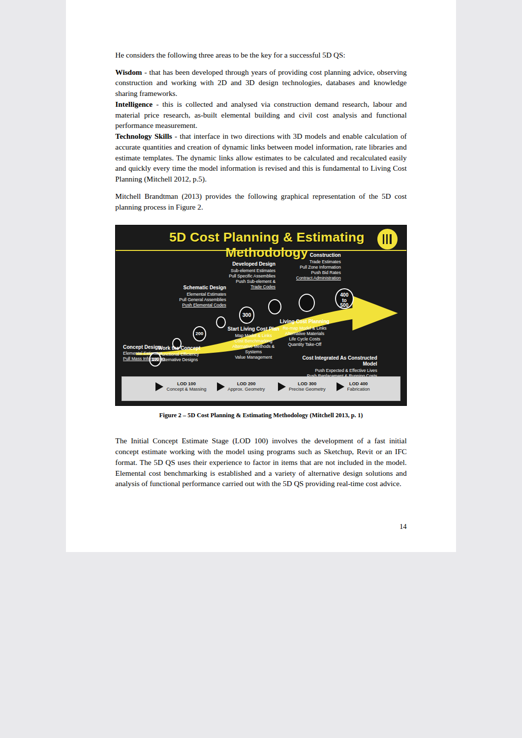He considers the following three areas to be the key for a successful 5D QS:
Wisdom - that has been developed through years of providing cost planning advice, observing construction and working with 2D and 3D design technologies, databases and knowledge sharing frameworks.
Intelligence - this is collected and analysed via construction demand research, labour and material price research, as-built elemental building and civil cost analysis and functional performance measurement.
Technology Skills - that interface in two directions with 3D models and enable calculation of accurate quantities and creation of dynamic links between model information, rate libraries and estimate templates. The dynamic links allow estimates to be calculated and recalculated easily and quickly every time the model information is revised and this is fundamental to Living Cost Planning (Mitchell 2012, p.5).
Mitchell Brandtman (2013) provides the following graphical representation of the 5D cost planning process in Figure 2.
5D Cost Planning & Estimating Methodology
100
200
300
400
to
500
Concept Design Elemental Estimates
Pull Mass Information
Work the Concept Functional Efficiency
Alternative Designs
Schematic Design Elemental Estimates
Pull General Assemblies
Push Elemental Codes
Start Living Cost Plan Map Model & Links
Cost Benchmarking
Alternative Methods &
Systems
Value Management
Developed Design Sub-element Estimates
Pull Specific Assemblies
Push Sub-element &
Trade Codes
Living Cost Planning Re-map Model & Links
Alternative Materials
Life Cycle Costs
Quantity Take-Off
Construction Trade Estimates
Pull Zone Information
Push Bid Rates
Contract Administration
Cost Integrated As Constructed
Model Push Expected & Effective Lives
Push Replacement & Running Costs
LOD 100 Concept & Massing
LOD 200 Approx. Geometry
LOD 300 Precise Geometry
LOD 400 Fabrication
Figure 2 – 5D Cost Planning & Estimating Methodology (Mitchell 2013, p. 1)
The Initial Concept Estimate Stage (LOD 100) involves the development of a fast initial concept estimate working with the model using programs such as Sketchup, Revit or an IFC format. The 5D QS uses their experience to factor in items that are not included in the model. Elemental cost benchmarking is established and a variety of alternative design solutions and analysis of functional performance carried out with the 5D QS providing real-time cost advice.
14